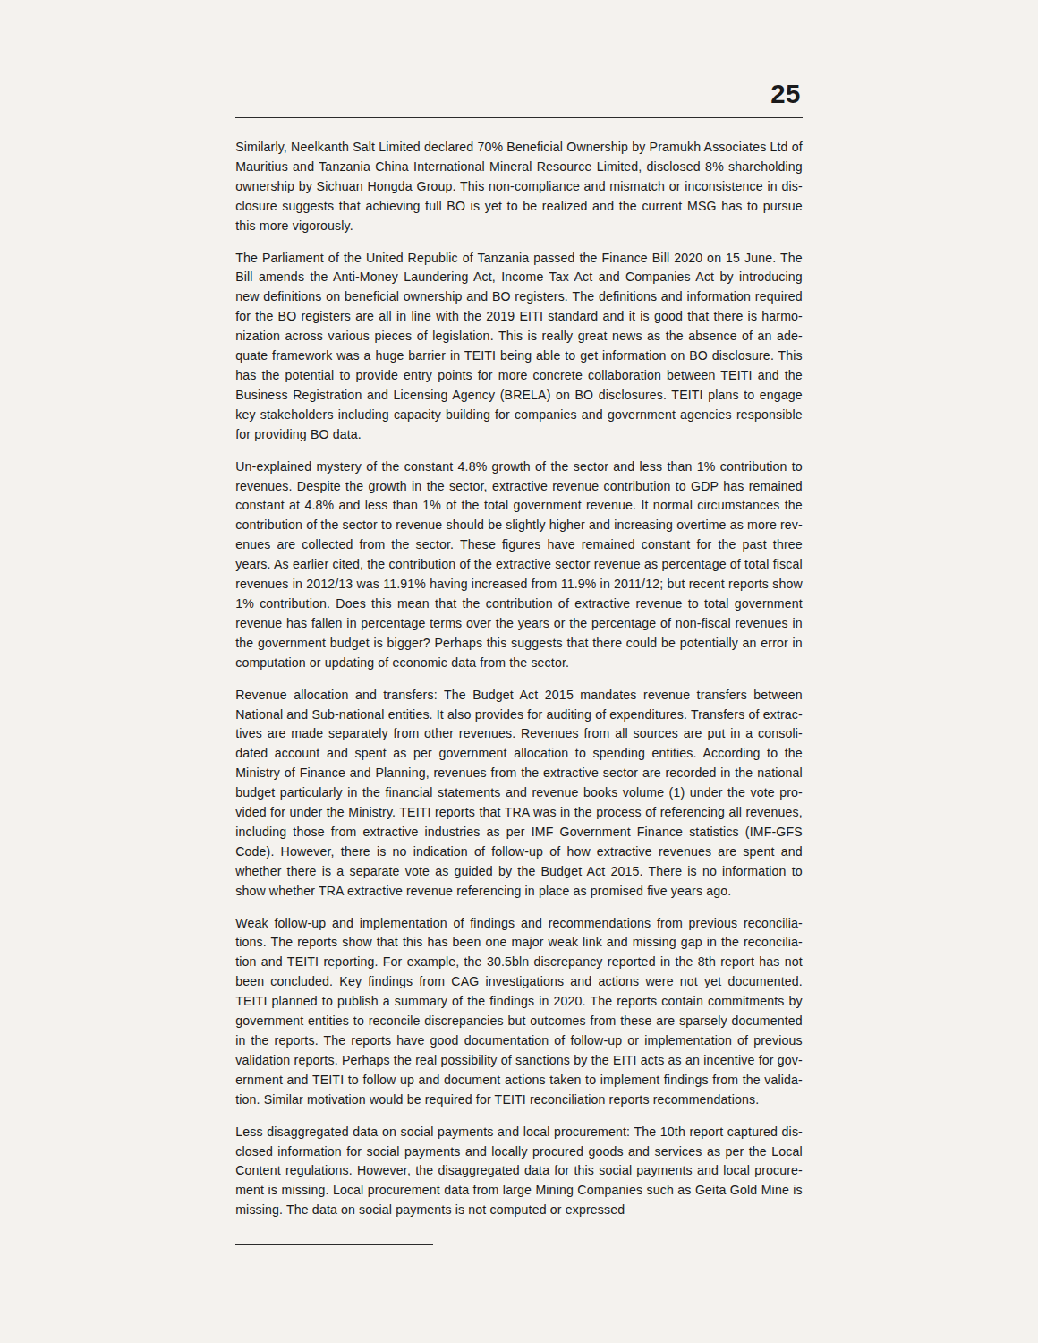25
Similarly, Neelkanth Salt Limited declared 70% Beneficial Ownership by Pramukh Associates Ltd of Mauritius and Tanzania China International Mineral Resource Limited, disclosed 8% shareholding ownership by Sichuan Hongda Group. This non-compliance and mismatch or inconsistence in disclosure suggests that achieving full BO is yet to be realized and the current MSG has to pursue this more vigorously.
The Parliament of the United Republic of Tanzania passed the Finance Bill 2020 on 15 June. The Bill amends the Anti-Money Laundering Act, Income Tax Act and Companies Act by introducing new definitions on beneficial ownership and BO registers. The definitions and information required for the BO registers are all in line with the 2019 EITI standard and it is good that there is harmonization across various pieces of legislation. This is really great news as the absence of an adequate framework was a huge barrier in TEITI being able to get information on BO disclosure. This has the potential to provide entry points for more concrete collaboration between TEITI and the Business Registration and Licensing Agency (BRELA) on BO disclosures. TEITI plans to engage key stakeholders including capacity building for companies and government agencies responsible for providing BO data.
Un-explained mystery of the constant 4.8% growth of the sector and less than 1% contribution to revenues. Despite the growth in the sector, extractive revenue contribution to GDP has remained constant at 4.8% and less than 1% of the total government revenue. It normal circumstances the contribution of the sector to revenue should be slightly higher and increasing overtime as more revenues are collected from the sector. These figures have remained constant for the past three years. As earlier cited, the contribution of the extractive sector revenue as percentage of total fiscal revenues in 2012/13 was 11.91% having increased from 11.9% in 2011/12; but recent reports show 1% contribution. Does this mean that the contribution of extractive revenue to total government revenue has fallen in percentage terms over the years or the percentage of non-fiscal revenues in the government budget is bigger? Perhaps this suggests that there could be potentially an error in computation or updating of economic data from the sector.
Revenue allocation and transfers: The Budget Act 2015 mandates revenue transfers between National and Sub-national entities. It also provides for auditing of expenditures. Transfers of extractives are made separately from other revenues. Revenues from all sources are put in a consolidated account and spent as per government allocation to spending entities. According to the Ministry of Finance and Planning, revenues from the extractive sector are recorded in the national budget particularly in the financial statements and revenue books volume (1) under the vote provided for under the Ministry. TEITI reports that TRA was in the process of referencing all revenues, including those from extractive industries as per IMF Government Finance statistics (IMF-GFS Code). However, there is no indication of follow-up of how extractive revenues are spent and whether there is a separate vote as guided by the Budget Act 2015. There is no information to show whether TRA extractive revenue referencing in place as promised five years ago.
Weak follow-up and implementation of findings and recommendations from previous reconciliations. The reports show that this has been one major weak link and missing gap in the reconciliation and TEITI reporting. For example, the 30.5bln discrepancy reported in the 8th report has not been concluded. Key findings from CAG investigations and actions were not yet documented. TEITI planned to publish a summary of the findings in 2020. The reports contain commitments by government entities to reconcile discrepancies but outcomes from these are sparsely documented in the reports. The reports have good documentation of follow-up or implementation of previous validation reports. Perhaps the real possibility of sanctions by the EITI acts as an incentive for government and TEITI to follow up and document actions taken to implement findings from the validation. Similar motivation would be required for TEITI reconciliation reports recommendations.
Less disaggregated data on social payments and local procurement: The 10th report captured disclosed information for social payments and locally procured goods and services as per the Local Content regulations. However, the disaggregated data for this social payments and local procurement is missing. Local procurement data from large Mining Companies such as Geita Gold Mine is missing. The data on social payments is not computed or expressed